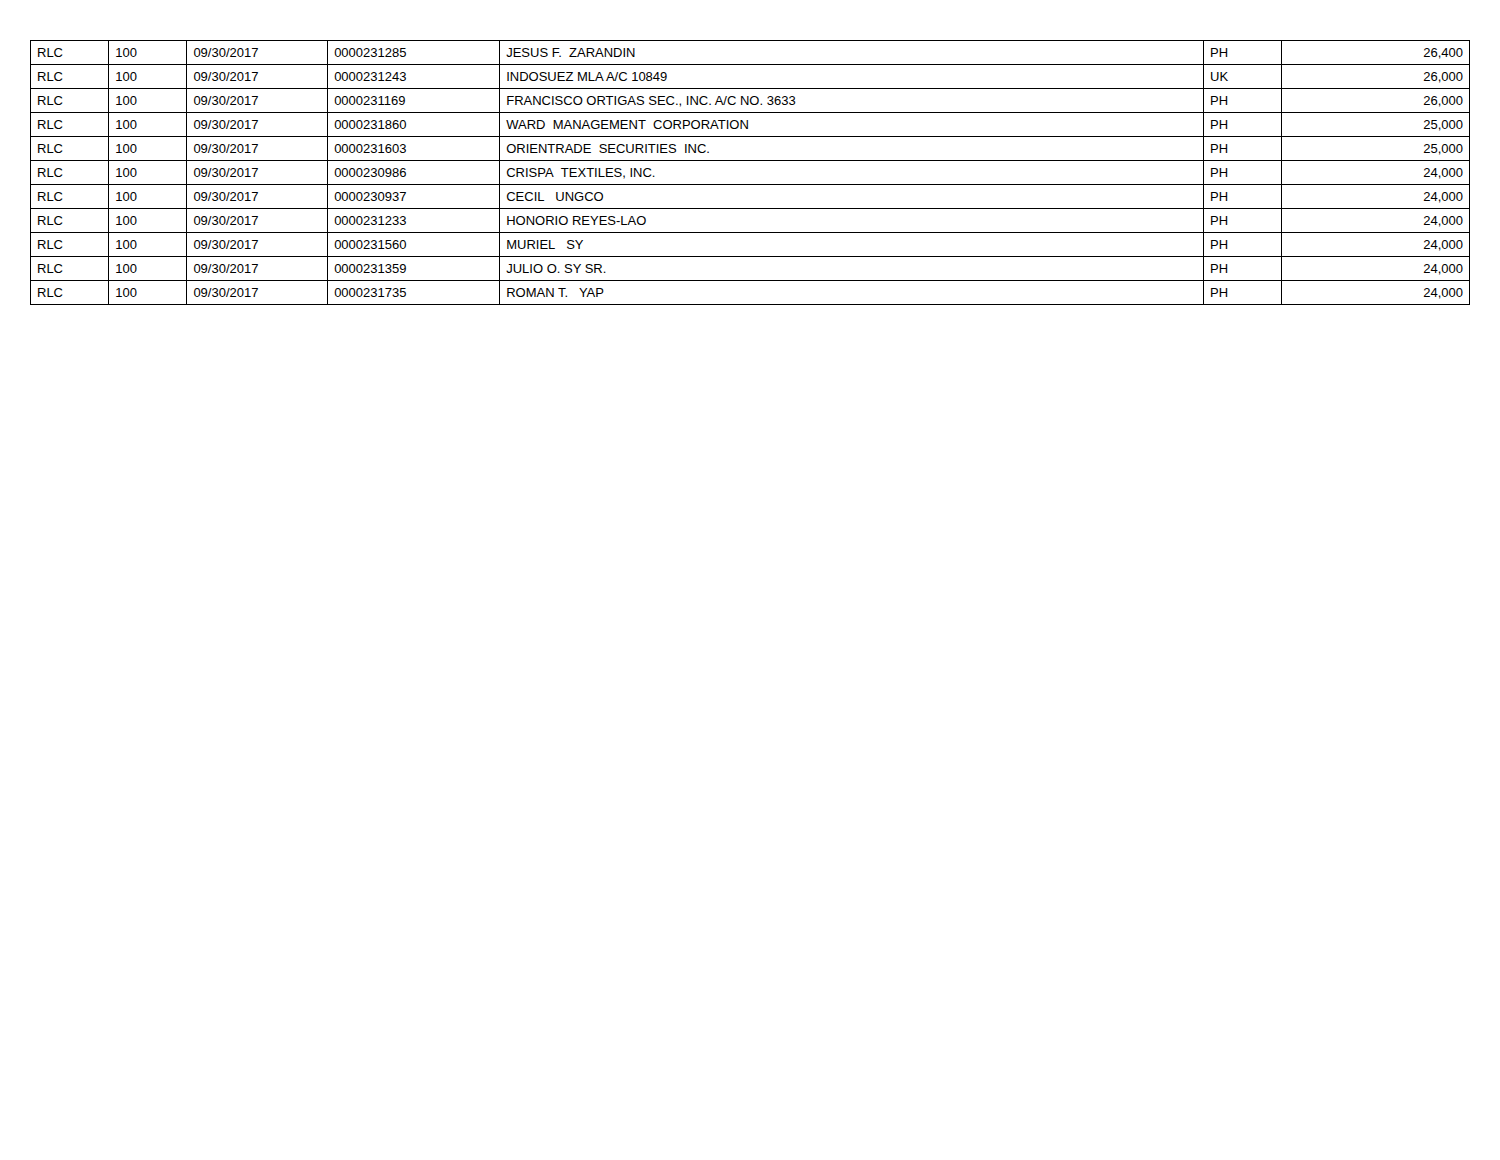| RLC | 100 | 09/30/2017 | 0000231285 | JESUS F. ZARANDIN | PH | 26,400 |
| RLC | 100 | 09/30/2017 | 0000231243 | INDOSUEZ MLA A/C 10849 | UK | 26,000 |
| RLC | 100 | 09/30/2017 | 0000231169 | FRANCISCO ORTIGAS SEC., INC. A/C NO. 3633 | PH | 26,000 |
| RLC | 100 | 09/30/2017 | 0000231860 | WARD MANAGEMENT CORPORATION | PH | 25,000 |
| RLC | 100 | 09/30/2017 | 0000231603 | ORIENTRADE SECURITIES INC. | PH | 25,000 |
| RLC | 100 | 09/30/2017 | 0000230986 | CRISPA TEXTILES, INC. | PH | 24,000 |
| RLC | 100 | 09/30/2017 | 0000230937 | CECIL UNGCO | PH | 24,000 |
| RLC | 100 | 09/30/2017 | 0000231233 | HONORIO REYES-LAO | PH | 24,000 |
| RLC | 100 | 09/30/2017 | 0000231560 | MURIEL SY | PH | 24,000 |
| RLC | 100 | 09/30/2017 | 0000231359 | JULIO O. SY SR. | PH | 24,000 |
| RLC | 100 | 09/30/2017 | 0000231735 | ROMAN T. YAP | PH | 24,000 |